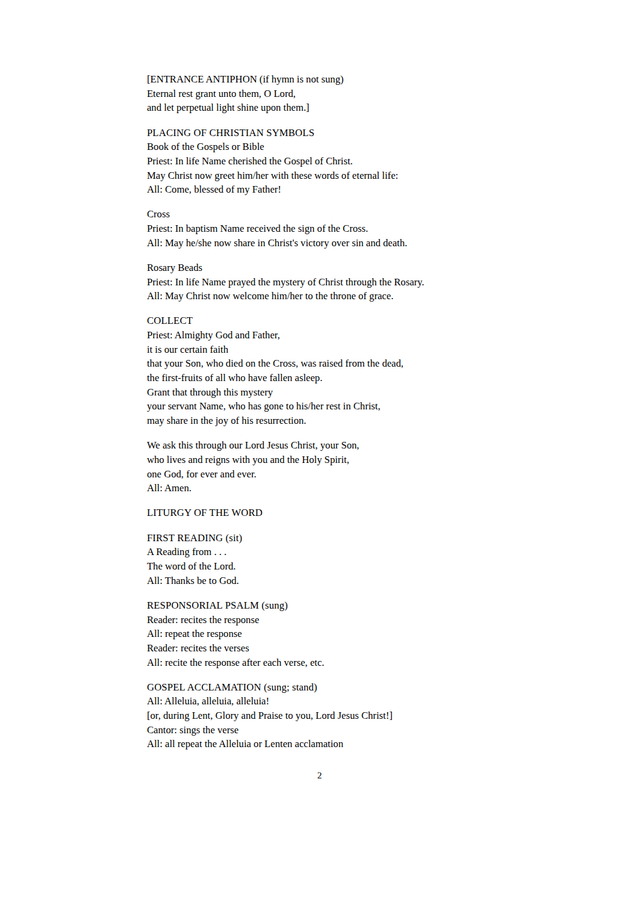[ENTRANCE ANTIPHON (if hymn is not sung)
Eternal rest grant unto them, O Lord,
and let perpetual light shine upon them.]
PLACING OF CHRISTIAN SYMBOLS
Book of the Gospels or Bible
Priest: In life Name cherished the Gospel of Christ.
May Christ now greet him/her with these words of eternal life:
All: Come, blessed of my Father!
Cross
Priest: In baptism Name received the sign of the Cross.
All: May he/she now share in Christ's victory over sin and death.
Rosary Beads
Priest: In life Name prayed the mystery of Christ through the Rosary.
All: May Christ now welcome him/her to the throne of grace.
COLLECT
Priest: Almighty God and Father,
it is our certain faith
that your Son, who died on the Cross, was raised from the dead,
the first-fruits of all who have fallen asleep.
Grant that through this mystery
your servant Name, who has gone to his/her rest in Christ,
may share in the joy of his resurrection.
We ask this through our Lord Jesus Christ, your Son,
who lives and reigns with you and the Holy Spirit,
one God, for ever and ever.
All: Amen.
LITURGY OF THE WORD
FIRST READING (sit)
A Reading from . . .
The word of the Lord.
All: Thanks be to God.
RESPONSORIAL PSALM (sung)
Reader: recites the response
All: repeat the response
Reader: recites the verses
All: recite the response after each verse, etc.
GOSPEL ACCLAMATION (sung; stand)
All: Alleluia, alleluia, alleluia!
[or, during Lent, Glory and Praise to you, Lord Jesus Christ!]
Cantor: sings the verse
All: all repeat the Alleluia or Lenten acclamation
2